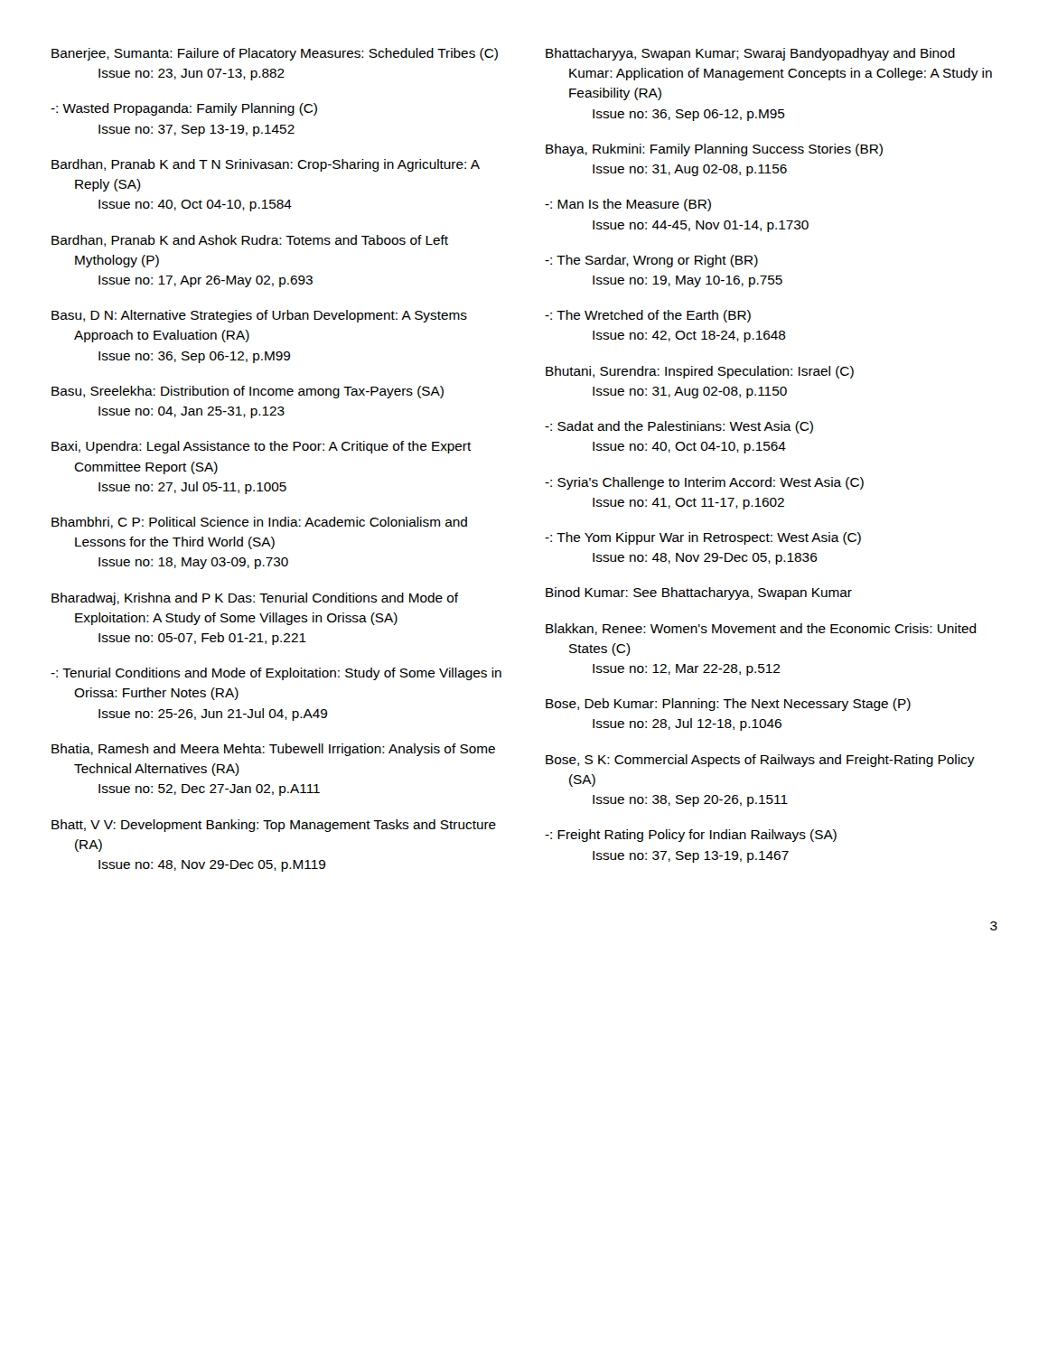Banerjee, Sumanta: Failure of Placatory Measures: Scheduled Tribes (C) Issue no: 23, Jun 07-13, p.882
-: Wasted Propaganda: Family Planning (C) Issue no: 37, Sep 13-19, p.1452
Bardhan, Pranab K and T N Srinivasan: Crop-Sharing in Agriculture: A Reply (SA) Issue no: 40, Oct 04-10, p.1584
Bardhan, Pranab K and Ashok Rudra: Totems and Taboos of Left Mythology (P) Issue no: 17, Apr 26-May 02, p.693
Basu, D N: Alternative Strategies of Urban Development: A Systems Approach to Evaluation (RA) Issue no: 36, Sep 06-12, p.M99
Basu, Sreelekha: Distribution of Income among Tax-Payers (SA) Issue no: 04, Jan 25-31, p.123
Baxi, Upendra: Legal Assistance to the Poor: A Critique of the Expert Committee Report (SA) Issue no: 27, Jul 05-11, p.1005
Bhambhri, C P: Political Science in India: Academic Colonialism and Lessons for the Third World (SA) Issue no: 18, May 03-09, p.730
Bharadwaj, Krishna and P K Das: Tenurial Conditions and Mode of Exploitation: A Study of Some Villages in Orissa (SA) Issue no: 05-07, Feb 01-21, p.221
-: Tenurial Conditions and Mode of Exploitation: Study of Some Villages in Orissa: Further Notes (RA) Issue no: 25-26, Jun 21-Jul 04, p.A49
Bhatia, Ramesh and Meera Mehta: Tubewell Irrigation: Analysis of Some Technical Alternatives (RA) Issue no: 52, Dec 27-Jan 02, p.A111
Bhatt, V V: Development Banking: Top Management Tasks and Structure (RA) Issue no: 48, Nov 29-Dec 05, p.M119
Bhattacharyya, Swapan Kumar; Swaraj Bandyopadhyay and Binod Kumar: Application of Management Concepts in a College: A Study in Feasibility (RA) Issue no: 36, Sep 06-12, p.M95
Bhaya, Rukmini: Family Planning Success Stories (BR) Issue no: 31, Aug 02-08, p.1156
-: Man Is the Measure (BR) Issue no: 44-45, Nov 01-14, p.1730
-: The Sardar, Wrong or Right (BR) Issue no: 19, May 10-16, p.755
-: The Wretched of the Earth (BR) Issue no: 42, Oct 18-24, p.1648
Bhutani, Surendra: Inspired Speculation: Israel (C) Issue no: 31, Aug 02-08, p.1150
-: Sadat and the Palestinians: West Asia (C) Issue no: 40, Oct 04-10, p.1564
-: Syria's Challenge to Interim Accord: West Asia (C) Issue no: 41, Oct 11-17, p.1602
-: The Yom Kippur War in Retrospect: West Asia (C) Issue no: 48, Nov 29-Dec 05, p.1836
Binod Kumar: See Bhattacharyya, Swapan Kumar
Blakkan, Renee: Women's Movement and the Economic Crisis: United States (C) Issue no: 12, Mar 22-28, p.512
Bose, Deb Kumar: Planning: The Next Necessary Stage (P) Issue no: 28, Jul 12-18, p.1046
Bose, S K: Commercial Aspects of Railways and Freight-Rating Policy (SA) Issue no: 38, Sep 20-26, p.1511
-: Freight Rating Policy for Indian Railways (SA) Issue no: 37, Sep 13-19, p.1467
3